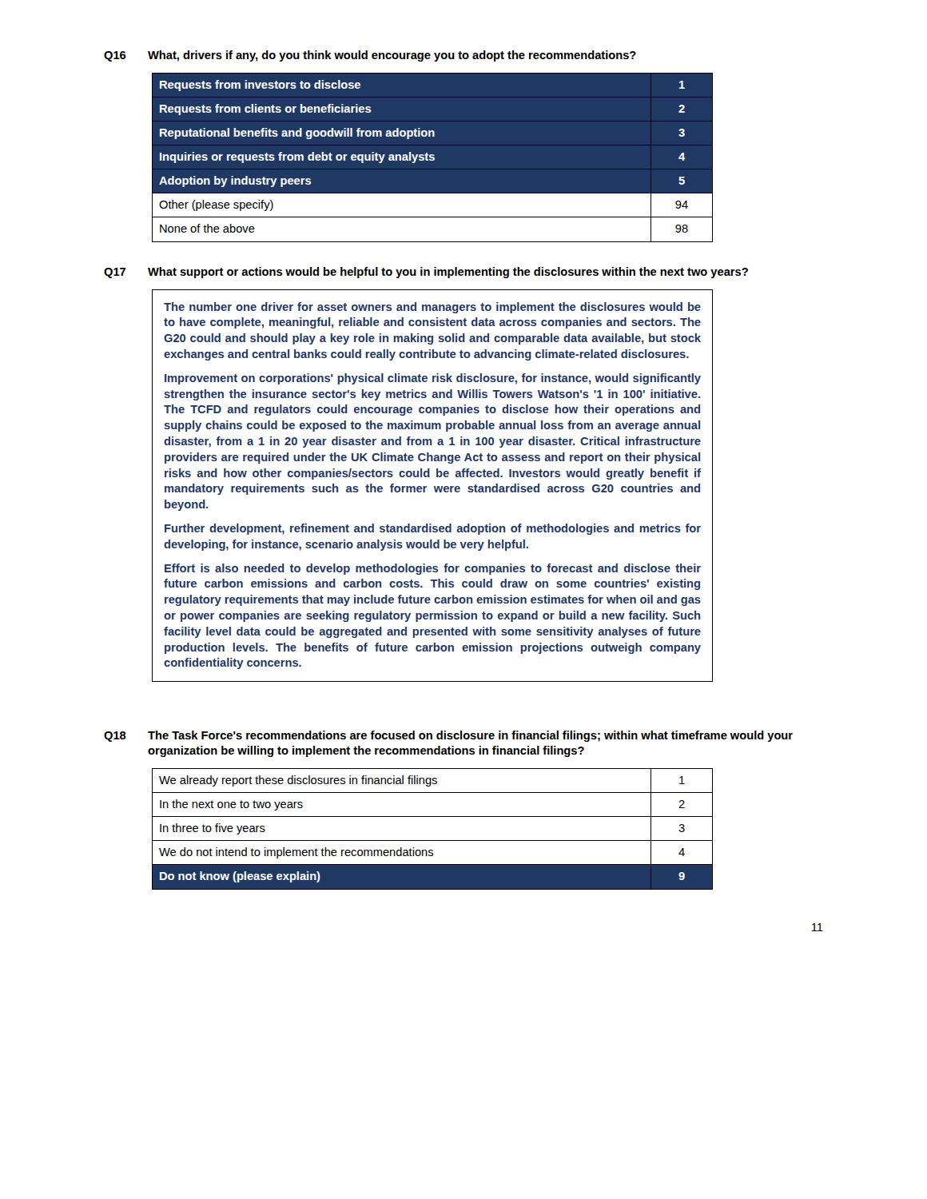Q16 What, drivers if any, do you think would encourage you to adopt the recommendations?
| Requests from investors to disclose | 1 |
| Requests from clients or beneficiaries | 2 |
| Reputational benefits and goodwill from adoption | 3 |
| Inquiries or requests from debt or equity analysts | 4 |
| Adoption by industry peers | 5 |
| Other (please specify) | 94 |
| None of the above | 98 |
Q17 What support or actions would be helpful to you in implementing the disclosures within the next two years?
The number one driver for asset owners and managers to implement the disclosures would be to have complete, meaningful, reliable and consistent data across companies and sectors. The G20 could and should play a key role in making solid and comparable data available, but stock exchanges and central banks could really contribute to advancing climate-related disclosures.
Improvement on corporations' physical climate risk disclosure, for instance, would significantly strengthen the insurance sector's key metrics and Willis Towers Watson's '1 in 100' initiative. The TCFD and regulators could encourage companies to disclose how their operations and supply chains could be exposed to the maximum probable annual loss from an average annual disaster, from a 1 in 20 year disaster and from a 1 in 100 year disaster. Critical infrastructure providers are required under the UK Climate Change Act to assess and report on their physical risks and how other companies/sectors could be affected. Investors would greatly benefit if mandatory requirements such as the former were standardised across G20 countries and beyond.
Further development, refinement and standardised adoption of methodologies and metrics for developing, for instance, scenario analysis would be very helpful.
Effort is also needed to develop methodologies for companies to forecast and disclose their future carbon emissions and carbon costs. This could draw on some countries' existing regulatory requirements that may include future carbon emission estimates for when oil and gas or power companies are seeking regulatory permission to expand or build a new facility. Such facility level data could be aggregated and presented with some sensitivity analyses of future production levels. The benefits of future carbon emission projections outweigh company confidentiality concerns.
Q18 The Task Force's recommendations are focused on disclosure in financial filings; within what timeframe would your organization be willing to implement the recommendations in financial filings?
| We already report these disclosures in financial filings | 1 |
| In the next one to two years | 2 |
| In three to five years | 3 |
| We do not intend to implement the recommendations | 4 |
| Do not know (please explain) | 9 |
11